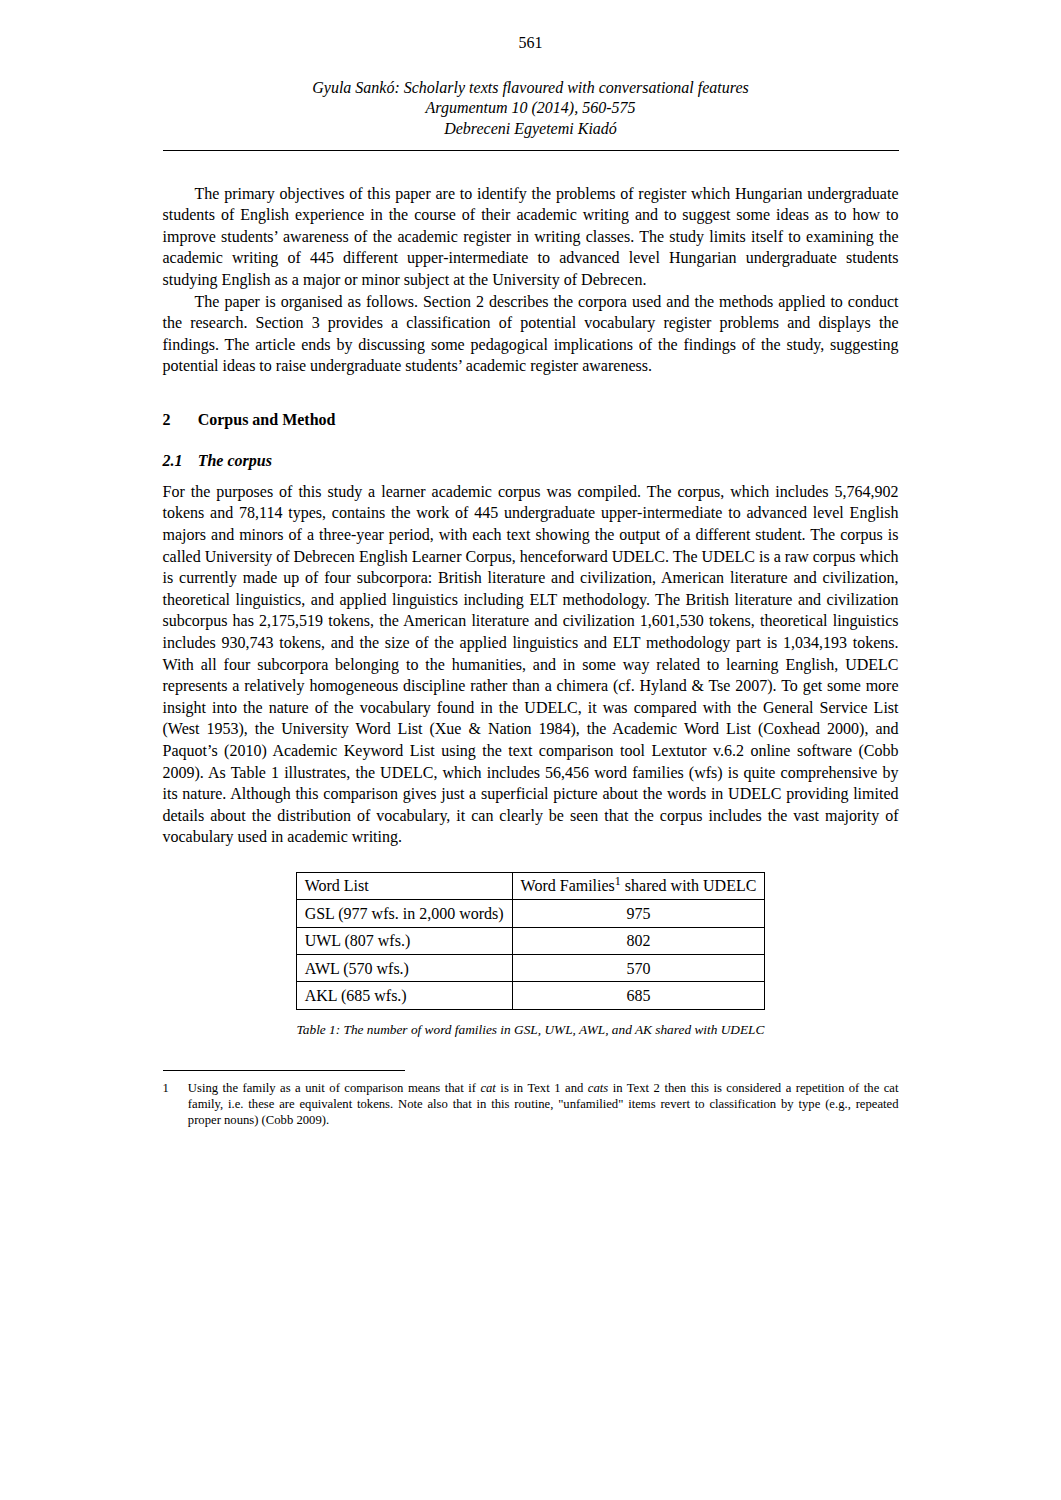561
Gyula Sankó: Scholarly texts flavoured with conversational features
Argumentum 10 (2014), 560-575
Debreceni Egyetemi Kiadó
The primary objectives of this paper are to identify the problems of register which Hungarian undergraduate students of English experience in the course of their academic writing and to suggest some ideas as to how to improve students’ awareness of the academic register in writing classes. The study limits itself to examining the academic writing of 445 different upper-intermediate to advanced level Hungarian undergraduate students studying English as a major or minor subject at the University of Debrecen.
The paper is organised as follows. Section 2 describes the corpora used and the methods applied to conduct the research. Section 3 provides a classification of potential vocabulary register problems and displays the findings. The article ends by discussing some pedagogical implications of the findings of the study, suggesting potential ideas to raise undergraduate students’ academic register awareness.
2 Corpus and Method
2.1 The corpus
For the purposes of this study a learner academic corpus was compiled. The corpus, which includes 5,764,902 tokens and 78,114 types, contains the work of 445 undergraduate upper-intermediate to advanced level English majors and minors of a three-year period, with each text showing the output of a different student. The corpus is called University of Debrecen English Learner Corpus, henceforward UDELC. The UDELC is a raw corpus which is currently made up of four subcorpora: British literature and civilization, American literature and civilization, theoretical linguistics, and applied linguistics including ELT methodology. The British literature and civilization subcorpus has 2,175,519 tokens, the American literature and civilization 1,601,530 tokens, theoretical linguistics includes 930,743 tokens, and the size of the applied linguistics and ELT methodology part is 1,034,193 tokens. With all four subcorpora belonging to the humanities, and in some way related to learning English, UDELC represents a relatively homogeneous discipline rather than a chimera (cf. Hyland & Tse 2007). To get some more insight into the nature of the vocabulary found in the UDELC, it was compared with the General Service List (West 1953), the University Word List (Xue & Nation 1984), the Academic Word List (Coxhead 2000), and Paquot’s (2010) Academic Keyword List using the text comparison tool Lextutor v.6.2 online software (Cobb 2009). As Table 1 illustrates, the UDELC, which includes 56,456 word families (wfs) is quite comprehensive by its nature. Although this comparison gives just a superficial picture about the words in UDELC providing limited details about the distribution of vocabulary, it can clearly be seen that the corpus includes the vast majority of vocabulary used in academic writing.
Table 1: The number of word families in GSL, UWL, AWL, and AK shared with UDELC
| Word List | Word Families 1 shared with UDELC |
| GSL (977 wfs. in 2,000 words) | 975 |
| UWL (807 wfs.) | 802 |
| AWL (570 wfs.) | 570 |
| AKL (685 wfs.) | 685 |
1 Using the family as a unit of comparison means that if cat is in Text 1 and cats in Text 2 then this is considered a repetition of the cat family, i.e. these are equivalent tokens. Note also that in this routine, "unfamilied" items revert to classification by type (e.g., repeated proper nouns) (Cobb 2009).